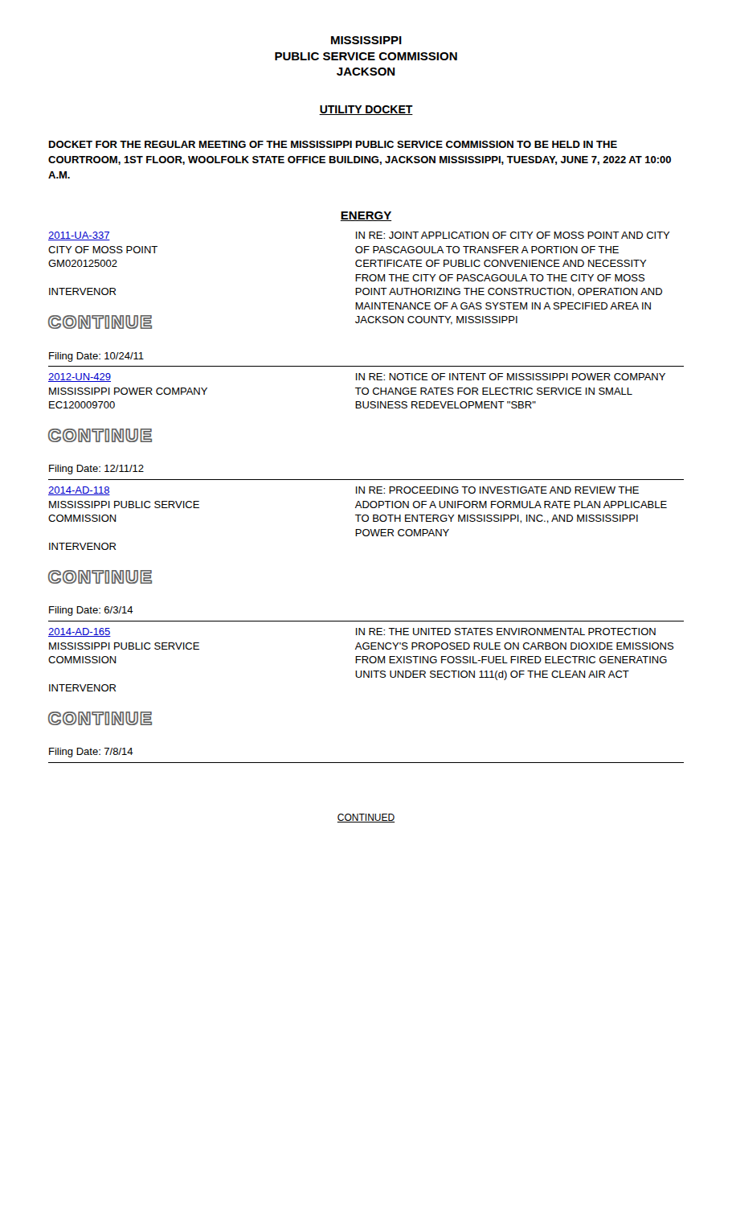MISSISSIPPI
PUBLIC SERVICE COMMISSION
JACKSON
UTILITY DOCKET
DOCKET FOR THE REGULAR MEETING OF THE MISSISSIPPI PUBLIC SERVICE COMMISSION TO BE HELD IN THE COURTROOM, 1ST FLOOR, WOOLFOLK STATE OFFICE BUILDING, JACKSON MISSISSIPPI, TUESDAY, JUNE 7, 2022 AT 10:00 A.M.
ENERGY
| 2011-UA-337 CITY OF MOSS POINT GM020125002 INTERVENOR CONTINUE Filing Date: 10/24/11 | IN RE: JOINT APPLICATION OF CITY OF MOSS POINT AND CITY OF PASCAGOULA TO TRANSFER A PORTION OF THE CERTIFICATE OF PUBLIC CONVENIENCE AND NECESSITY FROM THE CITY OF PASCAGOULA TO THE CITY OF MOSS POINT AUTHORIZING THE CONSTRUCTION, OPERATION AND MAINTENANCE OF A GAS SYSTEM IN A SPECIFIED AREA IN JACKSON COUNTY, MISSISSIPPI |
| 2012-UN-429 MISSISSIPPI POWER COMPANY EC120009700 CONTINUE Filing Date: 12/11/12 | IN RE: NOTICE OF INTENT OF MISSISSIPPI POWER COMPANY TO CHANGE RATES FOR ELECTRIC SERVICE IN SMALL BUSINESS REDEVELOPMENT "SBR" |
| 2014-AD-118 MISSISSIPPI PUBLIC SERVICE COMMISSION INTERVENOR CONTINUE Filing Date: 6/3/14 | IN RE: PROCEEDING TO INVESTIGATE AND REVIEW THE ADOPTION OF A UNIFORM FORMULA RATE PLAN APPLICABLE TO BOTH ENTERGY MISSISSIPPI, INC., AND MISSISSIPPI POWER COMPANY |
| 2014-AD-165 MISSISSIPPI PUBLIC SERVICE COMMISSION INTERVENOR CONTINUE Filing Date: 7/8/14 | IN RE: THE UNITED STATES ENVIRONMENTAL PROTECTION AGENCY'S PROPOSED RULE ON CARBON DIOXIDE EMISSIONS FROM EXISTING FOSSIL-FUEL FIRED ELECTRIC GENERATING UNITS UNDER SECTION 111(d) OF THE CLEAN AIR ACT |
CONTINUED